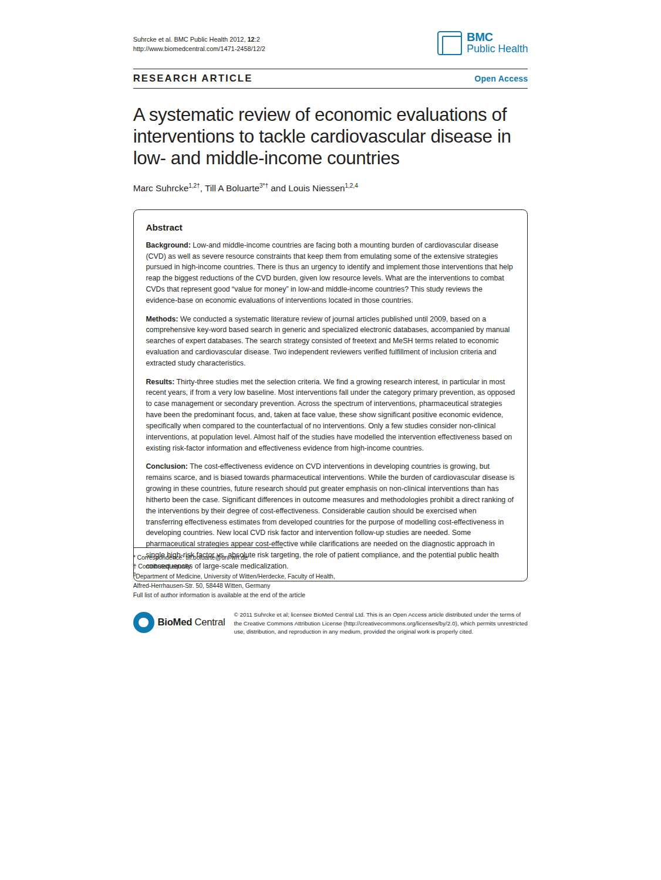Suhrcke et al. BMC Public Health 2012, 12:2
http://www.biomedcentral.com/1471-2458/12/2
BMC
Public Health
RESEARCH ARTICLE
Open Access
A systematic review of economic evaluations of interventions to tackle cardiovascular disease in low- and middle-income countries
Marc Suhrcke1,2†, Till A Boluarte3*† and Louis Niessen1,2,4
Abstract
Background: Low-and middle-income countries are facing both a mounting burden of cardiovascular disease (CVD) as well as severe resource constraints that keep them from emulating some of the extensive strategies pursued in high-income countries. There is thus an urgency to identify and implement those interventions that help reap the biggest reductions of the CVD burden, given low resource levels. What are the interventions to combat CVDs that represent good “value for money” in low-and middle-income countries? This study reviews the evidence-base on economic evaluations of interventions located in those countries.
Methods: We conducted a systematic literature review of journal articles published until 2009, based on a comprehensive key-word based search in generic and specialized electronic databases, accompanied by manual searches of expert databases. The search strategy consisted of freetext and MeSH terms related to economic evaluation and cardiovascular disease. Two independent reviewers verified fulfillment of inclusion criteria and extracted study characteristics.
Results: Thirty-three studies met the selection criteria. We find a growing research interest, in particular in most recent years, if from a very low baseline. Most interventions fall under the category primary prevention, as opposed to case management or secondary prevention. Across the spectrum of interventions, pharmaceutical strategies have been the predominant focus, and, taken at face value, these show significant positive economic evidence, specifically when compared to the counterfactual of no interventions. Only a few studies consider non-clinical interventions, at population level. Almost half of the studies have modelled the intervention effectiveness based on existing risk-factor information and effectiveness evidence from high-income countries.
Conclusion: The cost-effectiveness evidence on CVD interventions in developing countries is growing, but remains scarce, and is biased towards pharmaceutical interventions. While the burden of cardiovascular disease is growing in these countries, future research should put greater emphasis on non-clinical interventions than has hitherto been the case. Significant differences in outcome measures and methodologies prohibit a direct ranking of the interventions by their degree of cost-effectiveness. Considerable caution should be exercised when transferring effectiveness estimates from developed countries for the purpose of modelling cost-effectiveness in developing countries. New local CVD risk factor and intervention follow-up studies are needed. Some pharmaceutical strategies appear cost-effective while clarifications are needed on the diagnostic approach in single high-risk factor vs. absolute risk targeting, the role of patient compliance, and the potential public health consequences of large-scale medicalization.
* Correspondence: till.boluarte@uni-wh.de
† Contributed equally
3Department of Medicine, University of Witten/Herdecke, Faculty of Health,
Alfred-Herrhausen-Str. 50, 58448 Witten, Germany
Full list of author information is available at the end of the article
Bio Med Central
© 2011 Suhrcke et al; licensee BioMed Central Ltd. This is an Open Access article distributed under the terms of the Creative Commons Attribution License (http://creativecommons.org/licenses/by/2.0), which permits unrestricted use, distribution, and reproduction in any medium, provided the original work is properly cited.